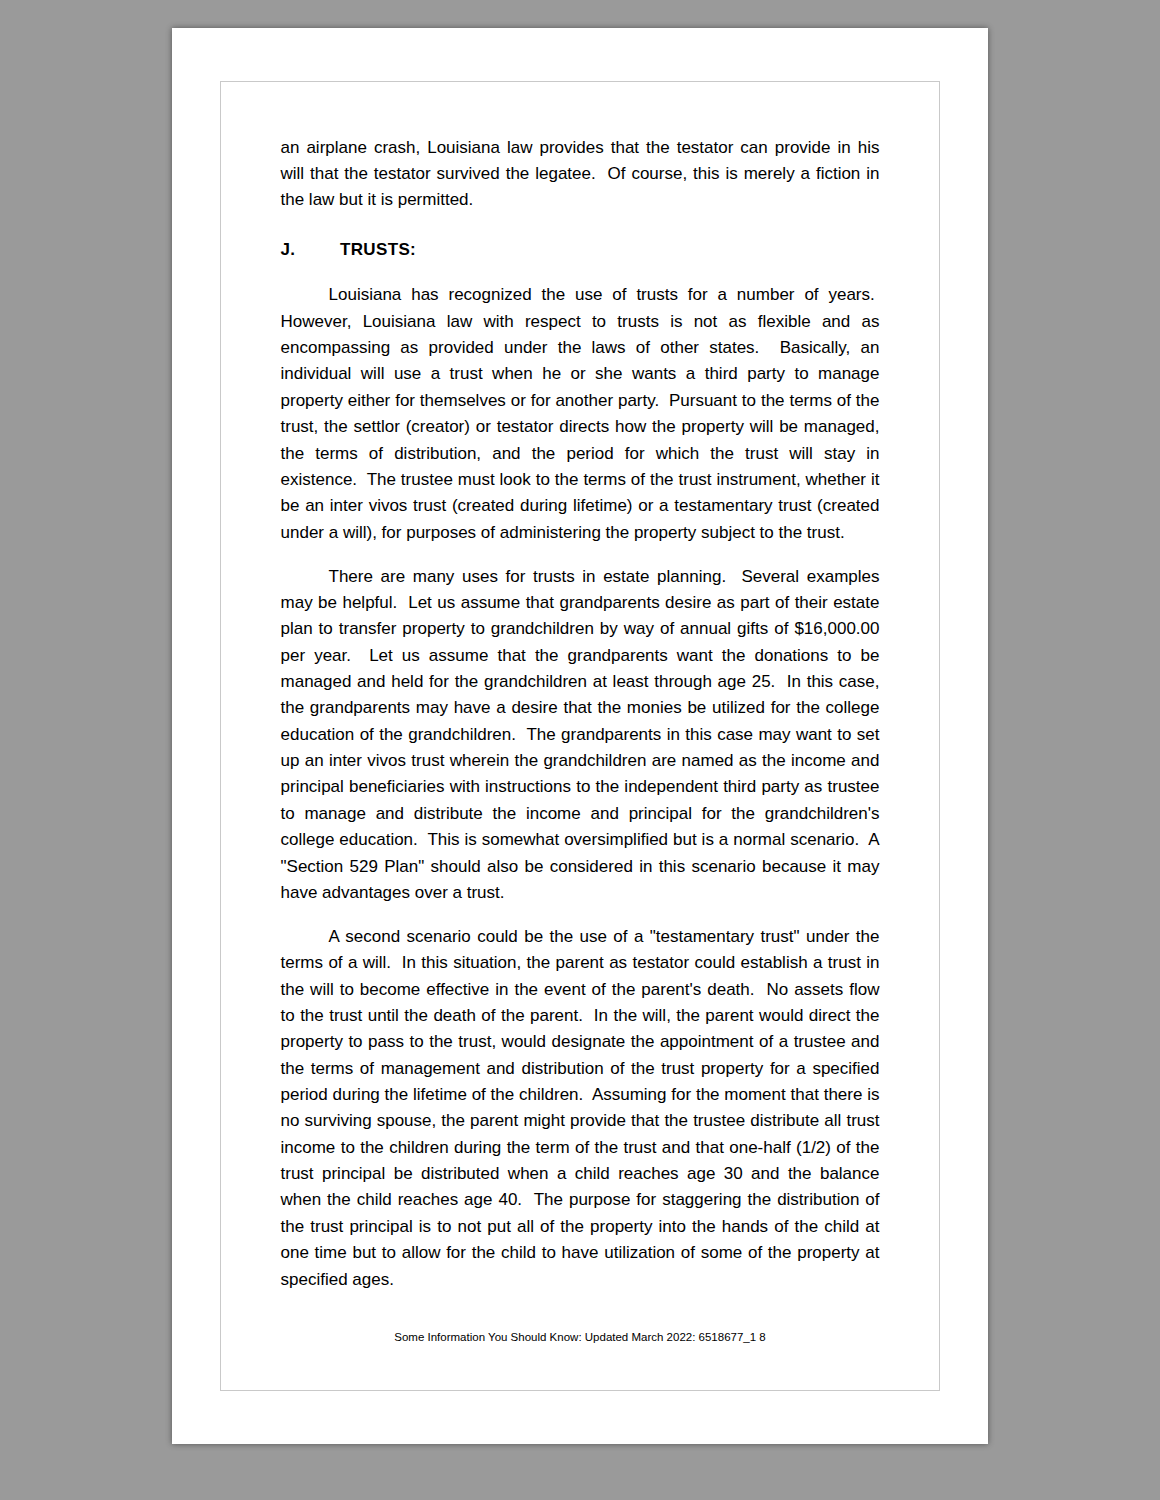an airplane crash, Louisiana law provides that the testator can provide in his will that the testator survived the legatee. Of course, this is merely a fiction in the law but it is permitted.
J. TRUSTS:
Louisiana has recognized the use of trusts for a number of years. However, Louisiana law with respect to trusts is not as flexible and as encompassing as provided under the laws of other states. Basically, an individual will use a trust when he or she wants a third party to manage property either for themselves or for another party. Pursuant to the terms of the trust, the settlor (creator) or testator directs how the property will be managed, the terms of distribution, and the period for which the trust will stay in existence. The trustee must look to the terms of the trust instrument, whether it be an inter vivos trust (created during lifetime) or a testamentary trust (created under a will), for purposes of administering the property subject to the trust.
There are many uses for trusts in estate planning. Several examples may be helpful. Let us assume that grandparents desire as part of their estate plan to transfer property to grandchildren by way of annual gifts of $16,000.00 per year. Let us assume that the grandparents want the donations to be managed and held for the grandchildren at least through age 25. In this case, the grandparents may have a desire that the monies be utilized for the college education of the grandchildren. The grandparents in this case may want to set up an inter vivos trust wherein the grandchildren are named as the income and principal beneficiaries with instructions to the independent third party as trustee to manage and distribute the income and principal for the grandchildren's college education. This is somewhat oversimplified but is a normal scenario. A "Section 529 Plan" should also be considered in this scenario because it may have advantages over a trust.
A second scenario could be the use of a "testamentary trust" under the terms of a will. In this situation, the parent as testator could establish a trust in the will to become effective in the event of the parent's death. No assets flow to the trust until the death of the parent. In the will, the parent would direct the property to pass to the trust, would designate the appointment of a trustee and the terms of management and distribution of the trust property for a specified period during the lifetime of the children. Assuming for the moment that there is no surviving spouse, the parent might provide that the trustee distribute all trust income to the children during the term of the trust and that one-half (1/2) of the trust principal be distributed when a child reaches age 30 and the balance when the child reaches age 40. The purpose for staggering the distribution of the trust principal is to not put all of the property into the hands of the child at one time but to allow for the child to have utilization of some of the property at specified ages.
Some Information You Should Know: Updated March 2022: 6518677_1 8